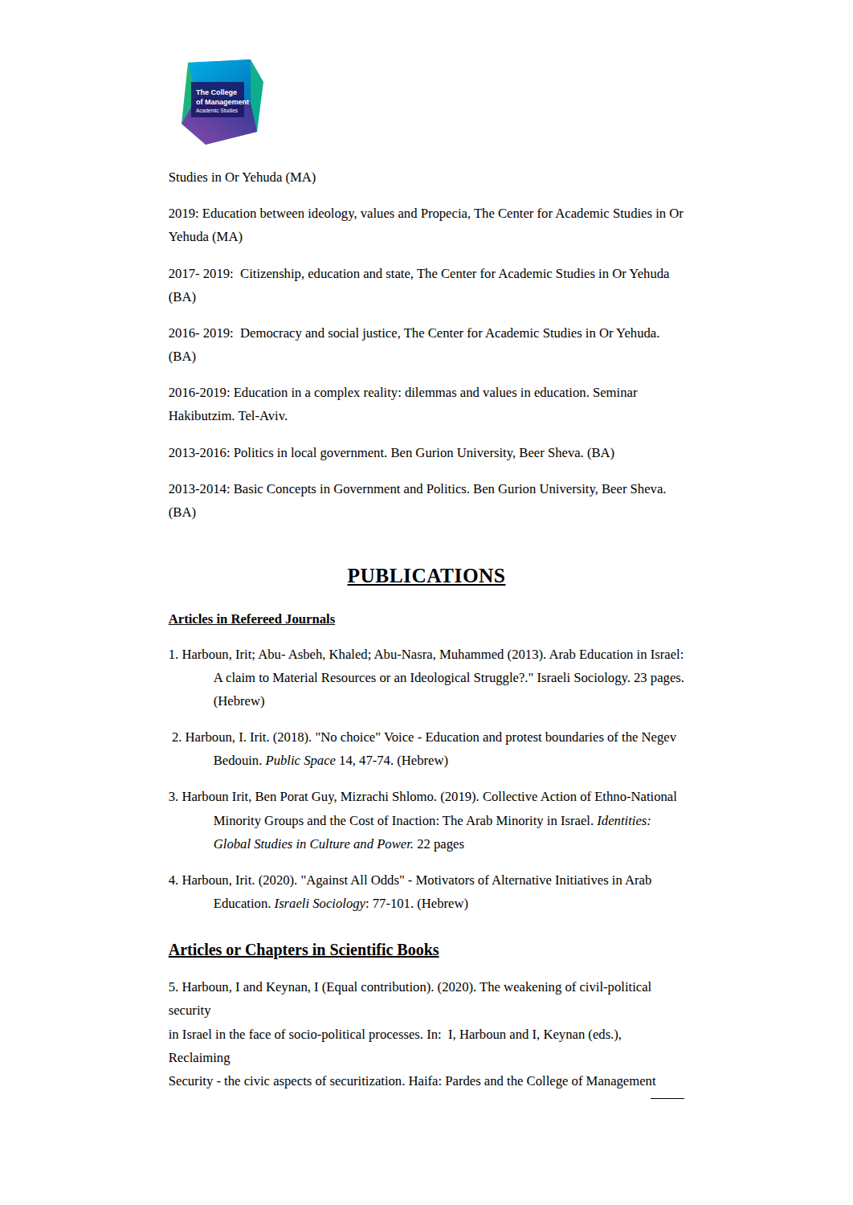The College of Management Academic Studies
Studies in Or Yehuda (MA)
2019: Education between ideology, values and Propecia, The Center for Academic Studies in Or Yehuda (MA)
2017- 2019: Citizenship, education and state, The Center for Academic Studies in Or Yehuda (BA)
2016- 2019: Democracy and social justice, The Center for Academic Studies in Or Yehuda. (BA)
2016-2019: Education in a complex reality: dilemmas and values in education. Seminar Hakibutzim. Tel-Aviv.
2013-2016: Politics in local government. Ben Gurion University, Beer Sheva. (BA)
2013-2014: Basic Concepts in Government and Politics. Ben Gurion University, Beer Sheva. (BA)
PUBLICATIONS
Articles in Refereed Journals
1. Harboun, Irit; Abu- Asbeh, Khaled; Abu-Nasra, Muhammed (2013). Arab Education in Israel: A claim to Material Resources or an Ideological Struggle?." Israeli Sociology. 23 pages. (Hebrew)
2. Harboun, I. Irit. (2018). "No choice" Voice - Education and protest boundaries of the Negev Bedouin. Public Space 14, 47-74. (Hebrew)
3. Harboun Irit, Ben Porat Guy, Mizrachi Shlomo. (2019). Collective Action of Ethno-National Minority Groups and the Cost of Inaction: The Arab Minority in Israel. Identities: Global Studies in Culture and Power. 22 pages
4. Harboun, Irit. (2020). "Against All Odds" - Motivators of Alternative Initiatives in Arab Education. Israeli Sociology: 77-101. (Hebrew)
Articles or Chapters in Scientific Books
5. Harboun, I and Keynan, I (Equal contribution). (2020). The weakening of civil-political security
in Israel in the face of socio-political processes. In: I, Harboun and I, Keynan (eds.), Reclaiming
Security - the civic aspects of securitization. Haifa: Pardes and the College of Management